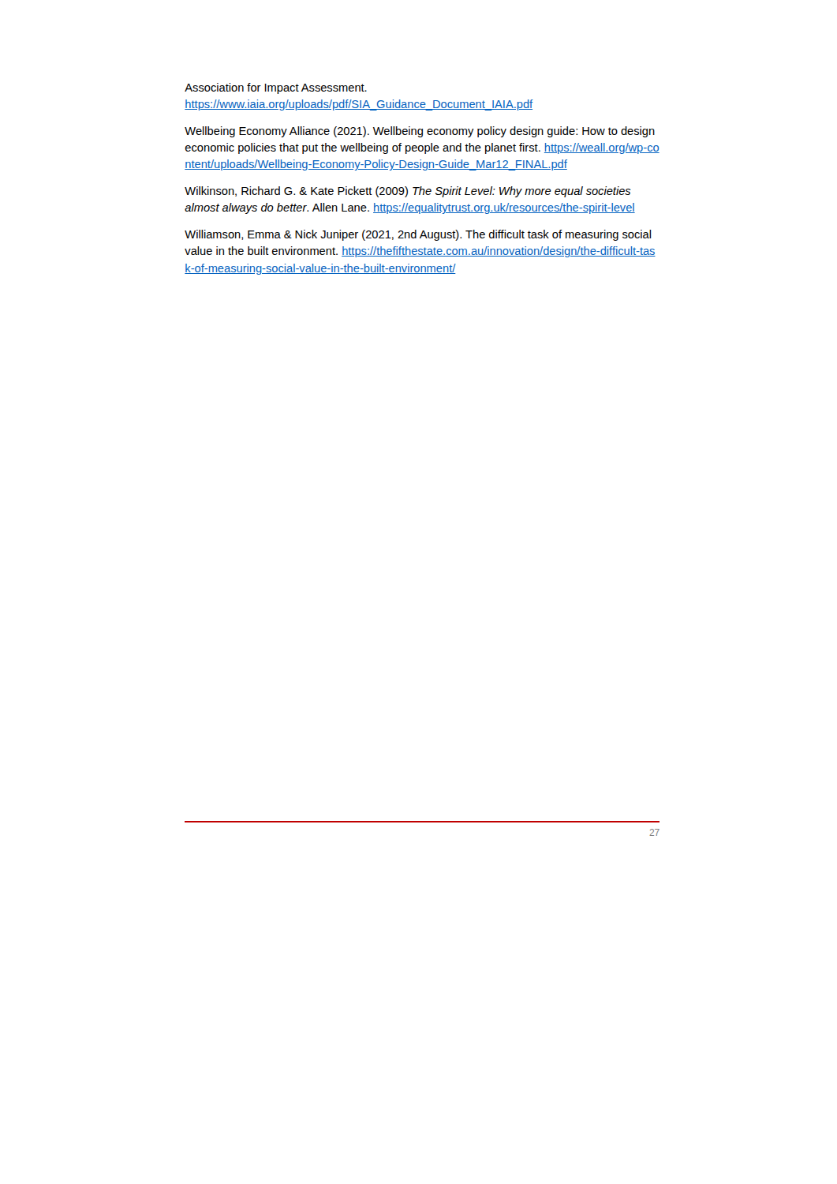Association for Impact Assessment.
https://www.iaia.org/uploads/pdf/SIA_Guidance_Document_IAIA.pdf
Wellbeing Economy Alliance (2021). Wellbeing economy policy design guide: How to design economic policies that put the wellbeing of people and the planet first. https://weall.org/wp-content/uploads/Wellbeing-Economy-Policy-Design-Guide_Mar12_FINAL.pdf
Wilkinson, Richard G. & Kate Pickett (2009) The Spirit Level: Why more equal societies almost always do better. Allen Lane. https://equalitytrust.org.uk/resources/the-spirit-level
Williamson, Emma & Nick Juniper (2021, 2nd August). The difficult task of measuring social value in the built environment. https://thefifthestate.com.au/innovation/design/the-difficult-task-of-measuring-social-value-in-the-built-environment/
27